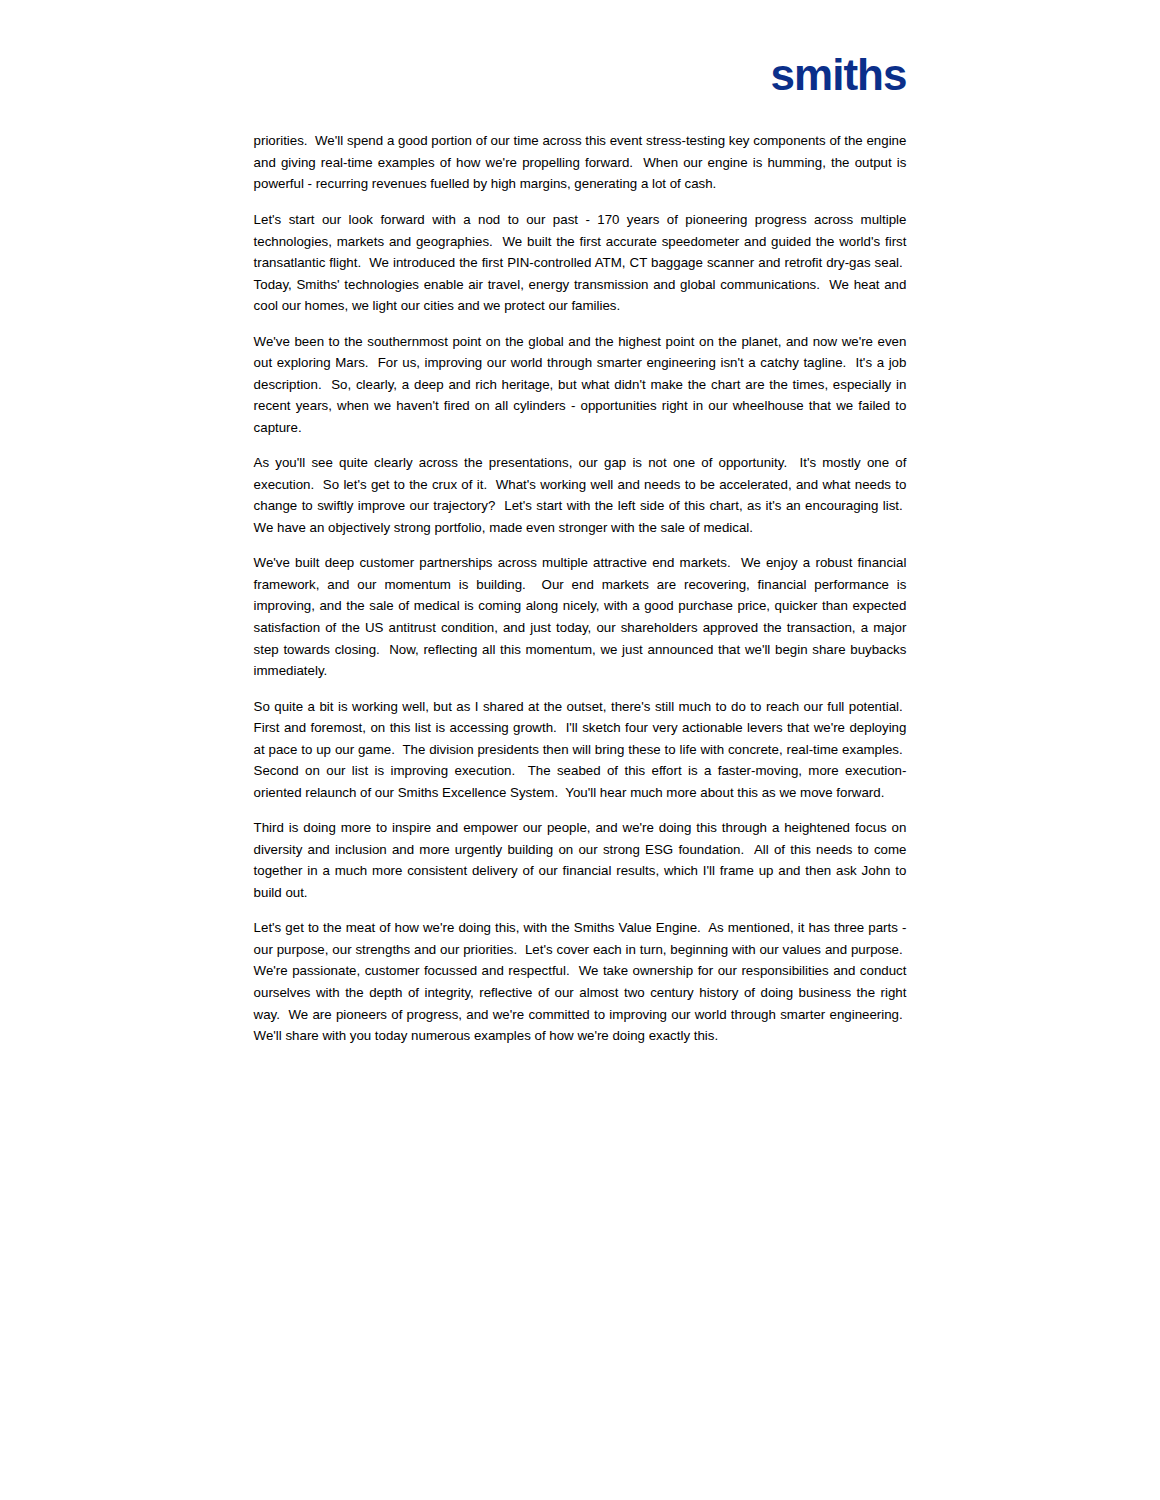smiths
priorities. We'll spend a good portion of our time across this event stress-testing key components of the engine and giving real-time examples of how we're propelling forward. When our engine is humming, the output is powerful - recurring revenues fuelled by high margins, generating a lot of cash.
Let's start our look forward with a nod to our past - 170 years of pioneering progress across multiple technologies, markets and geographies. We built the first accurate speedometer and guided the world's first transatlantic flight. We introduced the first PIN-controlled ATM, CT baggage scanner and retrofit dry-gas seal. Today, Smiths' technologies enable air travel, energy transmission and global communications. We heat and cool our homes, we light our cities and we protect our families.
We've been to the southernmost point on the global and the highest point on the planet, and now we're even out exploring Mars. For us, improving our world through smarter engineering isn't a catchy tagline. It's a job description. So, clearly, a deep and rich heritage, but what didn't make the chart are the times, especially in recent years, when we haven't fired on all cylinders - opportunities right in our wheelhouse that we failed to capture.
As you'll see quite clearly across the presentations, our gap is not one of opportunity. It's mostly one of execution. So let's get to the crux of it. What's working well and needs to be accelerated, and what needs to change to swiftly improve our trajectory? Let's start with the left side of this chart, as it's an encouraging list. We have an objectively strong portfolio, made even stronger with the sale of medical.
We've built deep customer partnerships across multiple attractive end markets. We enjoy a robust financial framework, and our momentum is building. Our end markets are recovering, financial performance is improving, and the sale of medical is coming along nicely, with a good purchase price, quicker than expected satisfaction of the US antitrust condition, and just today, our shareholders approved the transaction, a major step towards closing. Now, reflecting all this momentum, we just announced that we'll begin share buybacks immediately.
So quite a bit is working well, but as I shared at the outset, there's still much to do to reach our full potential. First and foremost, on this list is accessing growth. I'll sketch four very actionable levers that we're deploying at pace to up our game. The division presidents then will bring these to life with concrete, real-time examples. Second on our list is improving execution. The seabed of this effort is a faster-moving, more execution-oriented relaunch of our Smiths Excellence System. You'll hear much more about this as we move forward.
Third is doing more to inspire and empower our people, and we're doing this through a heightened focus on diversity and inclusion and more urgently building on our strong ESG foundation. All of this needs to come together in a much more consistent delivery of our financial results, which I'll frame up and then ask John to build out.
Let's get to the meat of how we're doing this, with the Smiths Value Engine. As mentioned, it has three parts - our purpose, our strengths and our priorities. Let's cover each in turn, beginning with our values and purpose. We're passionate, customer focussed and respectful. We take ownership for our responsibilities and conduct ourselves with the depth of integrity, reflective of our almost two century history of doing business the right way. We are pioneers of progress, and we're committed to improving our world through smarter engineering. We'll share with you today numerous examples of how we're doing exactly this.